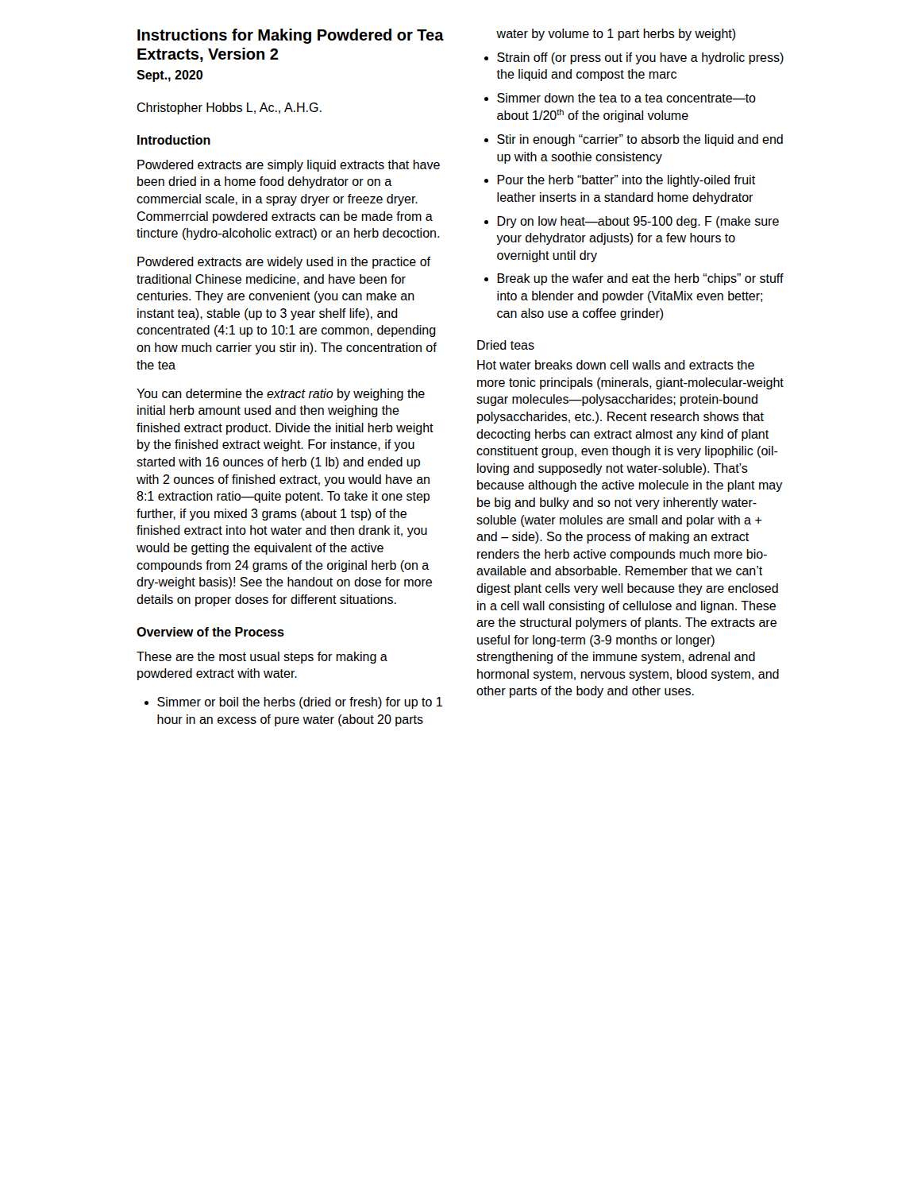Instructions for Making Powdered or Tea Extracts, Version 2
Sept., 2020
Christopher Hobbs L, Ac., A.H.G.
Introduction
Powdered extracts are simply liquid extracts that have been dried in a home food dehydrator or on a commercial scale, in a spray dryer or freeze dryer. Commerrcial powdered extracts can be made from a tincture (hydro-alcoholic extract) or an herb decoction.
Powdered extracts are widely used in the practice of traditional Chinese medicine, and have been for centuries. They are convenient (you can make an instant tea), stable (up to 3 year shelf life), and concentrated (4:1 up to 10:1 are common, depending on how much carrier you stir in). The concentration of the tea
You can determine the extract ratio by weighing the initial herb amount used and then weighing the finished extract product. Divide the initial herb weight by the finished extract weight. For instance, if you started with 16 ounces of herb (1 lb) and ended up with 2 ounces of finished extract, you would have an 8:1 extraction ratio—quite potent. To take it one step further, if you mixed 3 grams (about 1 tsp) of the finished extract into hot water and then drank it, you would be getting the equivalent of the active compounds from 24 grams of the original herb (on a dry-weight basis)! See the handout on dose for more details on proper doses for different situations.
Overview of the Process
These are the most usual steps for making a powdered extract with water.
Simmer or boil the herbs (dried or fresh) for up to 1 hour in an excess of pure water (about 20 parts water by volume to 1 part herbs by weight)
Strain off (or press out if you have a hydrolic press) the liquid and compost the marc
Simmer down the tea to a tea concentrate—to about 1/20th of the original volume
Stir in enough “carrier” to absorb the liquid and end up with a soothie consistency
Pour the herb “batter” into the lightly-oiled fruit leather inserts in a standard home dehydrator
Dry on low heat—about 95-100 deg. F (make sure your dehydrator adjusts) for a few hours to overnight until dry
Break up the wafer and eat the herb “chips” or stuff into a blender and powder (VitaMix even better; can also use a coffee grinder)
Dried teas
Hot water breaks down cell walls and extracts the more tonic principals (minerals, giant-molecular-weight sugar molecules—polysaccharides; protein-bound polysaccharides, etc.). Recent research shows that decocting herbs can extract almost any kind of plant constituent group, even though it is very lipophilic (oil-loving and supposedly not water-soluble). That’s because although the active molecule in the plant may be big and bulky and so not very inherently water-soluble (water molules are small and polar with a + and – side). So the process of making an extract renders the herb active compounds much more bio-available and absorbable. Remember that we can’t digest plant cells very well because they are enclosed in a cell wall consisting of cellulose and lignan. These are the structural polymers of plants. The extracts are useful for long-term (3-9 months or longer) strengthening of the immune system, adrenal and hormonal system, nervous system, blood system, and other parts of the body and other uses.